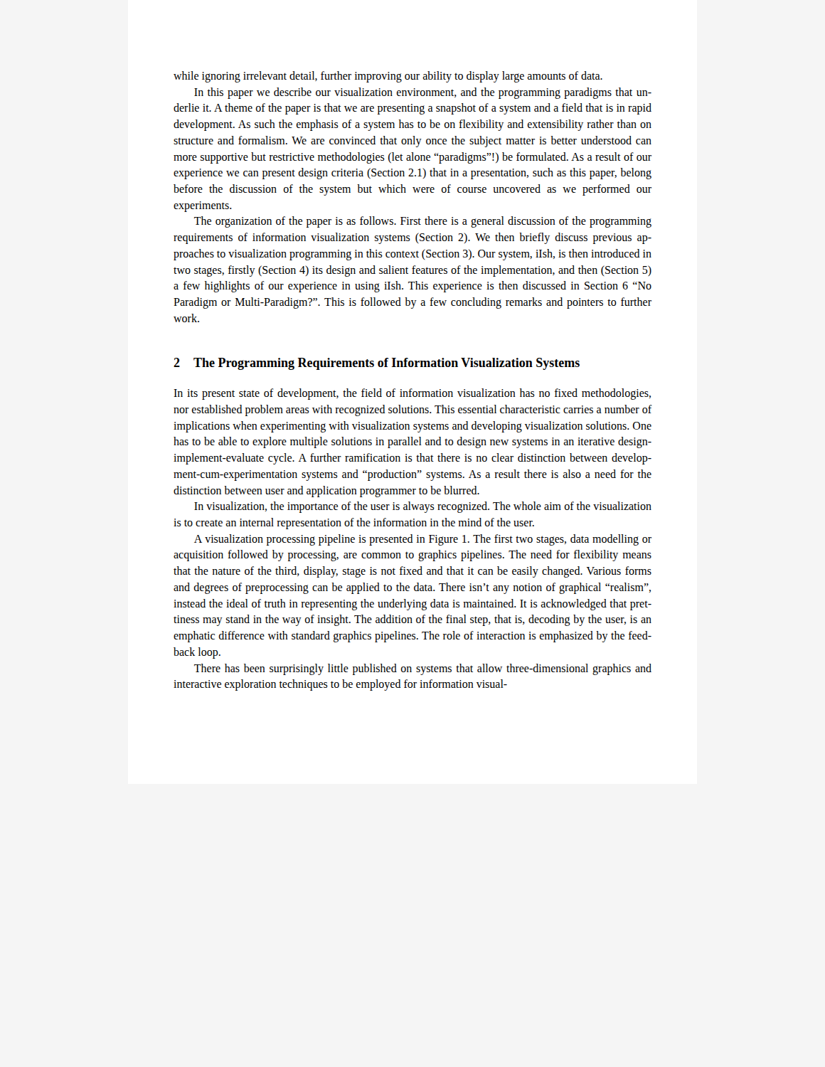while ignoring irrelevant detail, further improving our ability to display large amounts of data.
In this paper we describe our visualization environment, and the programming paradigms that underlie it. A theme of the paper is that we are presenting a snapshot of a system and a field that is in rapid development. As such the emphasis of a system has to be on flexibility and extensibility rather than on structure and formalism. We are convinced that only once the subject matter is better understood can more supportive but restrictive methodologies (let alone “paradigms”!) be formulated. As a result of our experience we can present design criteria (Section 2.1) that in a presentation, such as this paper, belong before the discussion of the system but which were of course uncovered as we performed our experiments.
The organization of the paper is as follows. First there is a general discussion of the programming requirements of information visualization systems (Section 2). We then briefly discuss previous approaches to visualization programming in this context (Section 3). Our system, iIsh, is then introduced in two stages, firstly (Section 4) its design and salient features of the implementation, and then (Section 5) a few highlights of our experience in using iIsh. This experience is then discussed in Section 6 “No Paradigm or Multi-Paradigm?”. This is followed by a few concluding remarks and pointers to further work.
2 The Programming Requirements of Information Visualization Systems
In its present state of development, the field of information visualization has no fixed methodologies, nor established problem areas with recognized solutions. This essential characteristic carries a number of implications when experimenting with visualization systems and developing visualization solutions. One has to be able to explore multiple solutions in parallel and to design new systems in an iterative design-implement-evaluate cycle. A further ramification is that there is no clear distinction between development-cum-experimentation systems and “production” systems. As a result there is also a need for the distinction between user and application programmer to be blurred.
In visualization, the importance of the user is always recognized. The whole aim of the visualization is to create an internal representation of the information in the mind of the user.
A visualization processing pipeline is presented in Figure 1. The first two stages, data modelling or acquisition followed by processing, are common to graphics pipelines. The need for flexibility means that the nature of the third, display, stage is not fixed and that it can be easily changed. Various forms and degrees of preprocessing can be applied to the data. There isn’t any notion of graphical “realism”, instead the ideal of truth in representing the underlying data is maintained. It is acknowledged that prettiness may stand in the way of insight. The addition of the final step, that is, decoding by the user, is an emphatic difference with standard graphics pipelines. The role of interaction is emphasized by the feedback loop.
There has been surprisingly little published on systems that allow three-dimensional graphics and interactive exploration techniques to be employed for information visual-